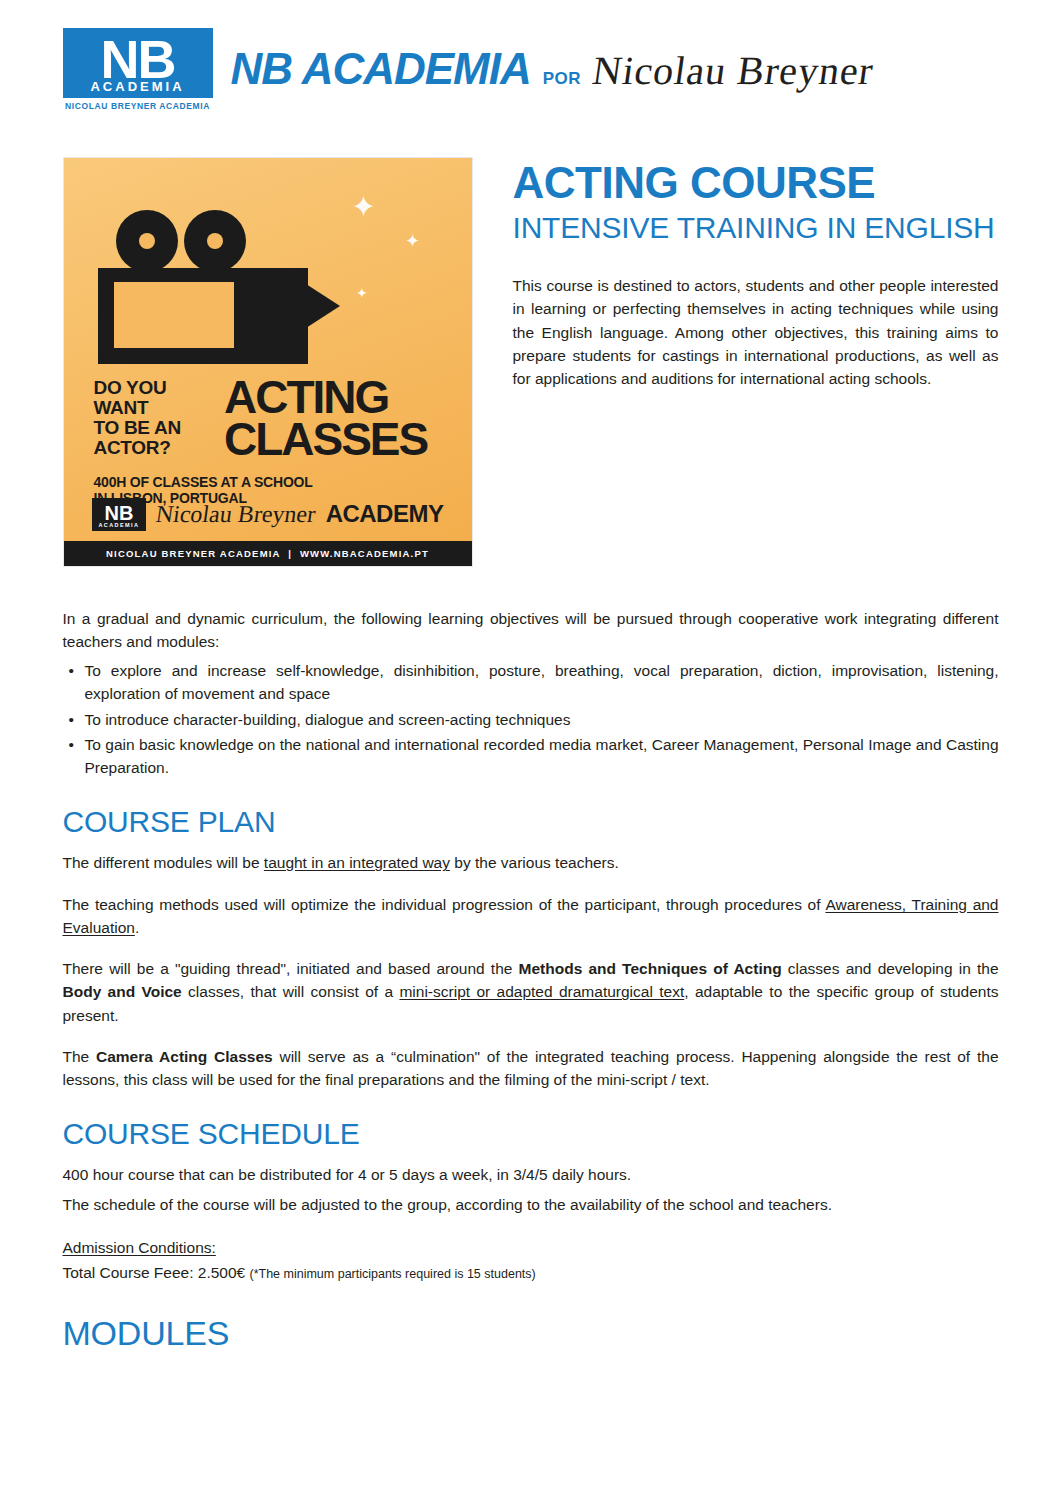NB ACADEMIA
Nicolau Breyner Academia
NB ACADEMIA POR Nicolau Breyner
✦ ✦ ✦
DO YOU WANT
TO BE AN
ACTOR? ACTING CLASSES
400H OF CLASSES AT A SCHOOL
IN LISBON, PORTUGAL
NBACADEMIA
Nicolau Breyner
ACADEMY
NICOLAU BREYNER ACADEMIA | WWW.NBACADEMIA.PT
ACTING COURSE
INTENSIVE TRAINING IN ENGLISH
This course is destined to actors, students and other people interested in learning or perfecting themselves in acting techniques while using the English language. Among other objectives, this training aims to prepare students for castings in international productions, as well as for applications and auditions for international acting schools.
In a gradual and dynamic curriculum, the following learning objectives will be pursued through cooperative work integrating different teachers and modules:
To explore and increase self-knowledge, disinhibition, posture, breathing, vocal preparation, diction, improvisation, listening, exploration of movement and space
To introduce character-building, dialogue and screen-acting techniques
To gain basic knowledge on the national and international recorded media market, Career Management, Personal Image and Casting Preparation.
COURSE PLAN
The different modules will be taught in an integrated way by the various teachers.
The teaching methods used will optimize the individual progression of the participant, through procedures of Awareness, Training and Evaluation.
There will be a "guiding thread", initiated and based around the Methods and Techniques of Acting classes and developing in the Body and Voice classes, that will consist of a mini-script or adapted dramaturgical text, adaptable to the specific group of students present.
The Camera Acting Classes will serve as a “culmination" of the integrated teaching process. Happening alongside the rest of the lessons, this class will be used for the final preparations and the filming of the mini-script / text.
COURSE SCHEDULE
400 hour course that can be distributed for 4 or 5 days a week, in 3/4/5 daily hours.
The schedule of the course will be adjusted to the group, according to the availability of the school and teachers.
Admission Conditions:
Total Course Feee: 2.500€ (*The minimum participants required is 15 students)
MODULES